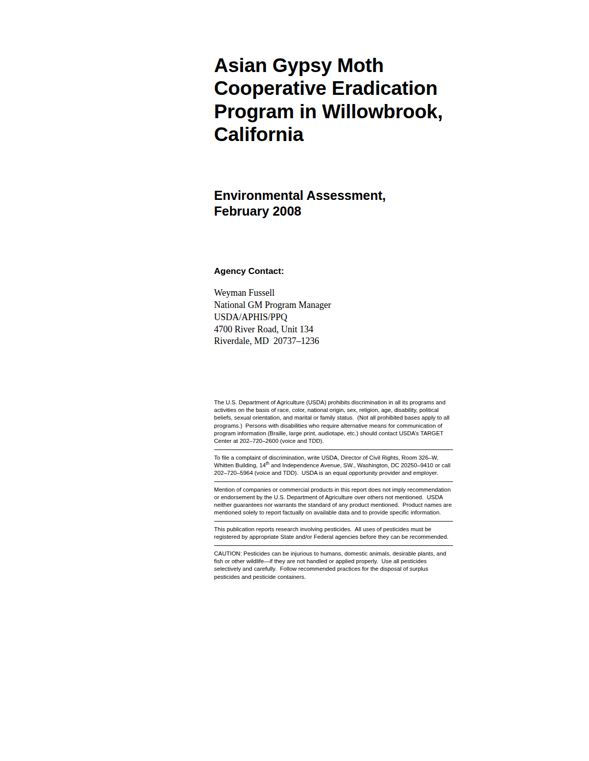Asian Gypsy Moth Cooperative Eradication Program in Willowbrook, California
Environmental Assessment,
February 2008
Agency Contact:
Weyman Fussell
National GM Program Manager
USDA/APHIS/PPQ
4700 River Road, Unit 134
Riverdale, MD 20737–1236
The U.S. Department of Agriculture (USDA) prohibits discrimination in all its programs and activities on the basis of race, color, national origin, sex, religion, age, disability, political beliefs, sexual orientation, and marital or family status. (Not all prohibited bases apply to all programs.) Persons with disabilities who require alternative means for communication of program information (Braille, large print, audiotape, etc.) should contact USDA’s TARGET Center at 202–720–2600 (voice and TDD).
To file a complaint of discrimination, write USDA, Director of Civil Rights, Room 326–W, Whitten Building, 14th and Independence Avenue, SW., Washington, DC 20250–9410 or call 202–720–5964 (voice and TDD). USDA is an equal opportunity provider and employer.
Mention of companies or commercial products in this report does not imply recommendation or endorsement by the U.S. Department of Agriculture over others not mentioned. USDA neither guarantees nor warrants the standard of any product mentioned. Product names are mentioned solely to report factually on available data and to provide specific information.
This publication reports research involving pesticides. All uses of pesticides must be registered by appropriate State and/or Federal agencies before they can be recommended.
CAUTION: Pesticides can be injurious to humans, domestic animals, desirable plants, and fish or other wildlife—if they are not handled or applied properly. Use all pesticides selectively and carefully. Follow recommended practices for the disposal of surplus pesticides and pesticide containers.